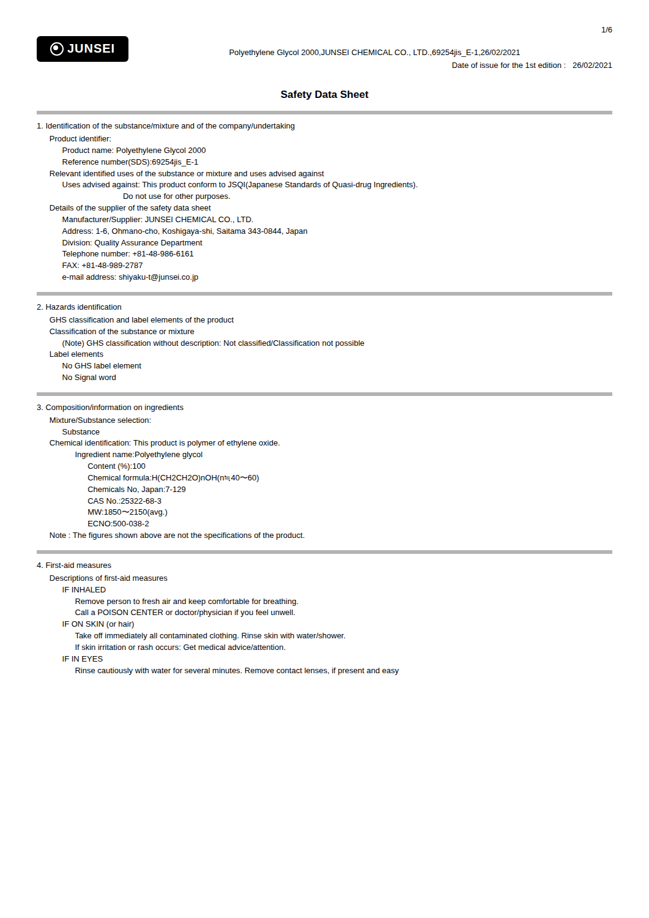1/6
JUNSEI
Polyethylene Glycol 2000,JUNSEI CHEMICAL CO., LTD.,69254jis_E-1,26/02/2021
Date of issue for the 1st edition : 26/02/2021
Safety Data Sheet
1. Identification of the substance/mixture and of the company/undertaking
Product identifier:
Product name: Polyethylene Glycol 2000
Reference number(SDS):69254jis_E-1
Relevant identified uses of the substance or mixture and uses advised against
Uses advised against: This product conform to JSQI(Japanese Standards of Quasi-drug Ingredients).
Do not use for other purposes.
Details of the supplier of the safety data sheet
Manufacturer/Supplier: JUNSEI CHEMICAL CO., LTD.
Address: 1-6, Ohmano-cho, Koshigaya-shi, Saitama 343-0844, Japan
Division: Quality Assurance Department
Telephone number: +81-48-986-6161
FAX: +81-48-989-2787
e-mail address: shiyaku-t@junsei.co.jp
2. Hazards identification
GHS classification and label elements of the product
Classification of the substance or mixture
(Note) GHS classification without description: Not classified/Classification not possible
Label elements
No GHS label element
No Signal word
3. Composition/information on ingredients
Mixture/Substance selection:
Substance
Chemical identification: This product is polymer of ethylene oxide.
Ingredient name:Polyethylene glycol
Content (%):100
Chemical formula:H(CH2CH2O)nOH(n≒40〜60)
Chemicals No, Japan:7-129
CAS No.:25322-68-3
MW:1850〜2150(avg.)
ECNO:500-038-2
Note : The figures shown above are not the specifications of the product.
4. First-aid measures
Descriptions of first-aid measures
IF INHALED
Remove person to fresh air and keep comfortable for breathing.
Call a POISON CENTER or doctor/physician if you feel unwell.
IF ON SKIN (or hair)
Take off immediately all contaminated clothing. Rinse skin with water/shower.
If skin irritation or rash occurs: Get medical advice/attention.
IF IN EYES
Rinse cautiously with water for several minutes. Remove contact lenses, if present and easy